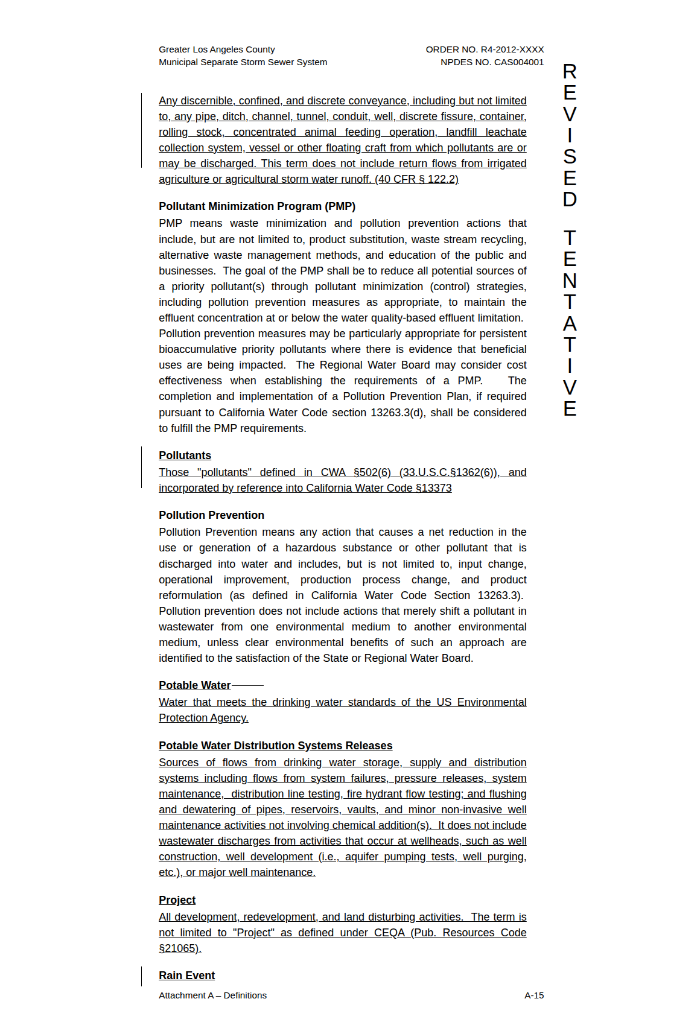Greater Los Angeles County
Municipal Separate Storm Sewer System
ORDER NO. R4-2012-XXXX
NPDES NO. CAS004001
R E V I S E D T E N T A T I V E
Any discernible, confined, and discrete conveyance, including but not limited to, any pipe, ditch, channel, tunnel, conduit, well, discrete fissure, container, rolling stock, concentrated animal feeding operation, landfill leachate collection system, vessel or other floating craft from which pollutants are or may be discharged. This term does not include return flows from irrigated agriculture or agricultural storm water runoff. (40 CFR § 122.2)
Pollutant Minimization Program (PMP)
PMP means waste minimization and pollution prevention actions that include, but are not limited to, product substitution, waste stream recycling, alternative waste management methods, and education of the public and businesses. The goal of the PMP shall be to reduce all potential sources of a priority pollutant(s) through pollutant minimization (control) strategies, including pollution prevention measures as appropriate, to maintain the effluent concentration at or below the water quality-based effluent limitation. Pollution prevention measures may be particularly appropriate for persistent bioaccumulative priority pollutants where there is evidence that beneficial uses are being impacted. The Regional Water Board may consider cost effectiveness when establishing the requirements of a PMP. The completion and implementation of a Pollution Prevention Plan, if required pursuant to California Water Code section 13263.3(d), shall be considered to fulfill the PMP requirements.
Pollutants
Those "pollutants" defined in CWA §502(6) (33.U.S.C.§1362(6)), and incorporated by reference into California Water Code §13373
Pollution Prevention
Pollution Prevention means any action that causes a net reduction in the use or generation of a hazardous substance or other pollutant that is discharged into water and includes, but is not limited to, input change, operational improvement, production process change, and product reformulation (as defined in California Water Code Section 13263.3). Pollution prevention does not include actions that merely shift a pollutant in wastewater from one environmental medium to another environmental medium, unless clear environmental benefits of such an approach are identified to the satisfaction of the State or Regional Water Board.
Potable Water
Water that meets the drinking water standards of the US Environmental Protection Agency.
Potable Water Distribution Systems Releases
Sources of flows from drinking water storage, supply and distribution systems including flows from system failures, pressure releases, system maintenance, distribution line testing, fire hydrant flow testing; and flushing and dewatering of pipes, reservoirs, vaults, and minor non-invasive well maintenance activities not involving chemical addition(s). It does not include wastewater discharges from activities that occur at wellheads, such as well construction, well development (i.e., aquifer pumping tests, well purging, etc.), or major well maintenance.
Project
All development, redevelopment, and land disturbing activities. The term is not limited to "Project" as defined under CEQA (Pub. Resources Code §21065).
Rain Event
Attachment A – Definitions
A-15